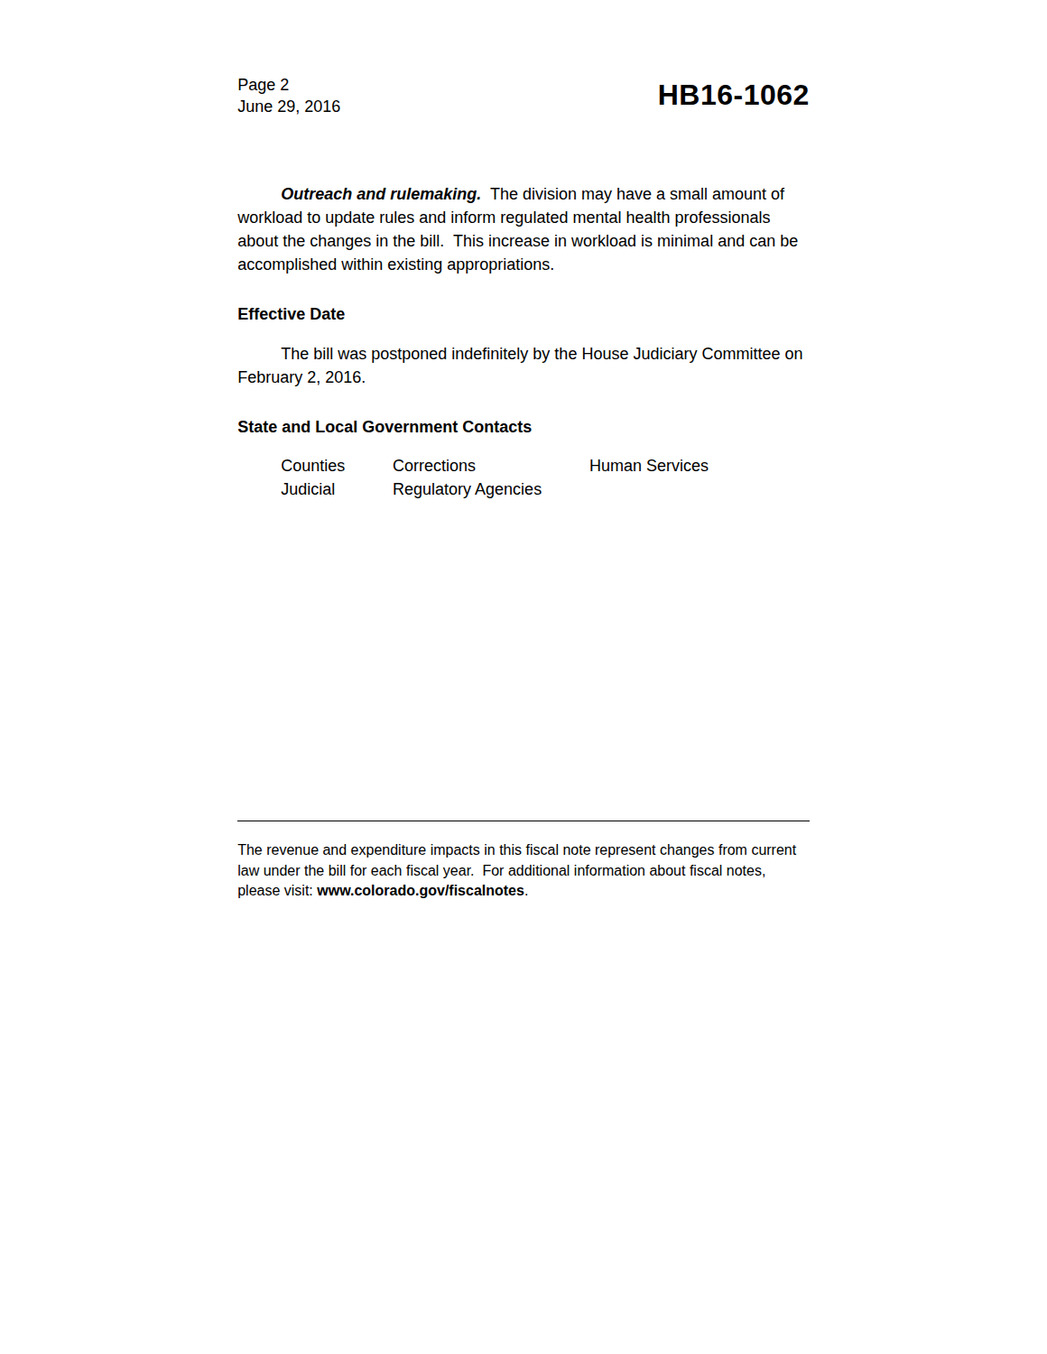Page 2
June 29, 2016
HB16-1062
Outreach and rulemaking. The division may have a small amount of workload to update rules and inform regulated mental health professionals about the changes in the bill. This increase in workload is minimal and can be accomplished within existing appropriations.
Effective Date
The bill was postponed indefinitely by the House Judiciary Committee on February 2, 2016.
State and Local Government Contacts
| Counties | Corrections | Human Services |
| Judicial | Regulatory Agencies | |
The revenue and expenditure impacts in this fiscal note represent changes from current law under the bill for each fiscal year. For additional information about fiscal notes, please visit: www.colorado.gov/fiscalnotes.